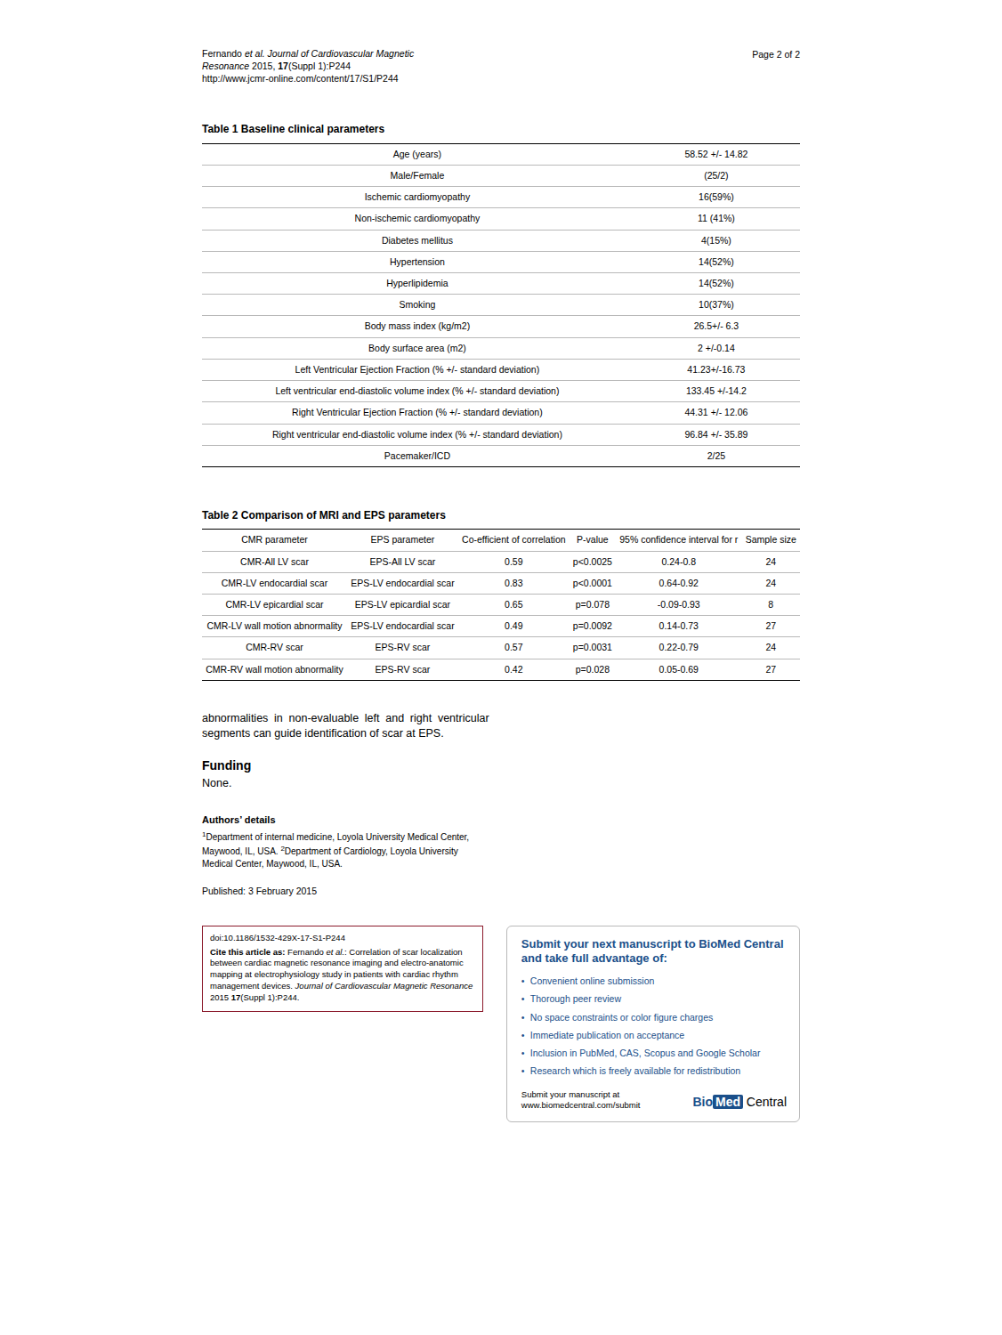Fernando et al. Journal of Cardiovascular Magnetic
Resonance 2015, 17(Suppl 1):P244
http://www.jcmr-online.com/content/17/S1/P244
Page 2 of 2
Table 1 Baseline clinical parameters
| Age (years) | 58.52 +/- 14.82 |
| Male/Female | (25/2) |
| Ischemic cardiomyopathy | 16(59%) |
| Non-ischemic cardiomyopathy | 11 (41%) |
| Diabetes mellitus | 4(15%) |
| Hypertension | 14(52%) |
| Hyperlipidemia | 14(52%) |
| Smoking | 10(37%) |
| Body mass index (kg/m2) | 26.5+/- 6.3 |
| Body surface area (m2) | 2 +/-0.14 |
| Left Ventricular Ejection Fraction (% +/- standard deviation) | 41.23+/-16.73 |
| Left ventricular end-diastolic volume index (% +/- standard deviation) | 133.45 +/-14.2 |
| Right Ventricular Ejection Fraction (% +/- standard deviation) | 44.31 +/- 12.06 |
| Right ventricular end-diastolic volume index (% +/- standard deviation) | 96.84 +/- 35.89 |
| Pacemaker/ICD | 2/25 |
Table 2 Comparison of MRI and EPS parameters
| CMR parameter | EPS parameter | Co-efficient of correlation | P-value | 95% confidence interval for r | Sample size |
| --- | --- | --- | --- | --- | --- |
| CMR-All LV scar | EPS-All LV scar | 0.59 | p<0.0025 | 0.24-0.8 | 24 |
| CMR-LV endocardial scar | EPS-LV endocardial scar | 0.83 | p<0.0001 | 0.64-0.92 | 24 |
| CMR-LV epicardial scar | EPS-LV epicardial scar | 0.65 | p=0.078 | -0.09-0.93 | 8 |
| CMR-LV wall motion abnormality | EPS-LV endocardial scar | 0.49 | p=0.0092 | 0.14-0.73 | 27 |
| CMR-RV scar | EPS-RV scar | 0.57 | p=0.0031 | 0.22-0.79 | 24 |
| CMR-RV wall motion abnormality | EPS-RV scar | 0.42 | p=0.028 | 0.05-0.69 | 27 |
abnormalities in non-evaluable left and right ventricular segments can guide identification of scar at EPS.
Funding
None.
Authors’ details
1Department of internal medicine, Loyola University Medical Center, Maywood, IL, USA. 2Department of Cardiology, Loyola University Medical Center, Maywood, IL, USA.
Published: 3 February 2015
doi:10.1186/1532-429X-17-S1-P244
Cite this article as: Fernando et al.: Correlation of scar localization between cardiac magnetic resonance imaging and electro-anatomic mapping at electrophysiology study in patients with cardiac rhythm management devices. Journal of Cardiovascular Magnetic Resonance 2015 17(Suppl 1):P244.
Submit your next manuscript to BioMed Central
and take full advantage of:
Convenient online submission
Thorough peer review
No space constraints or color figure charges
Immediate publication on acceptance
Inclusion in PubMed, CAS, Scopus and Google Scholar
Research which is freely available for redistribution
Submit your manuscript at
www.biomedcentral.com/submit
Bio Med Central